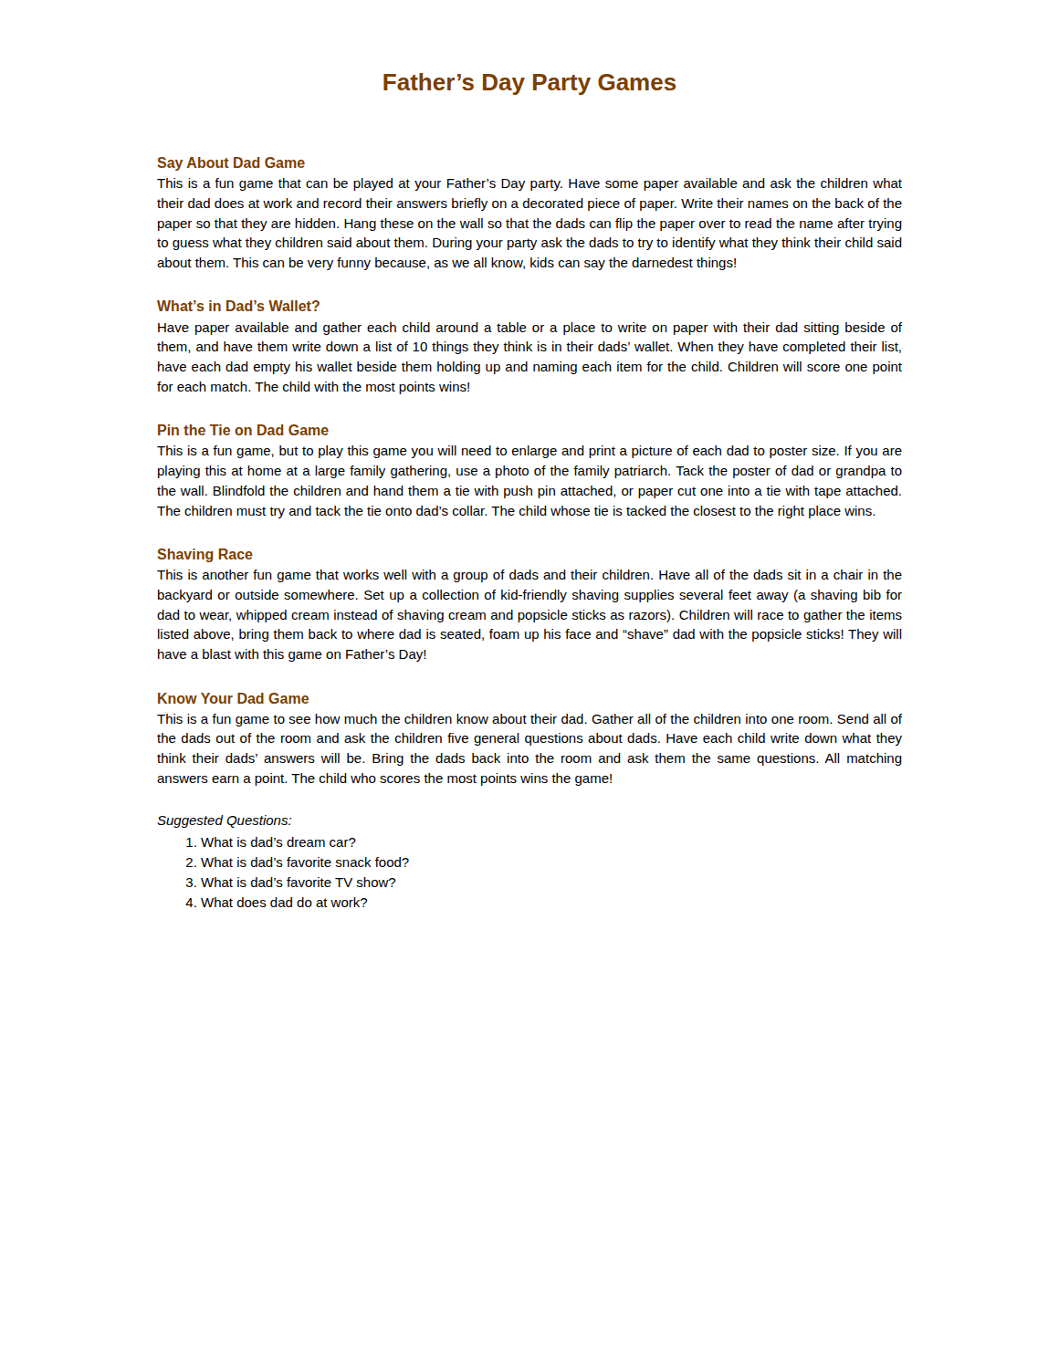Father’s Day Party Games
Say About Dad Game
This is a fun game that can be played at your Father’s Day party. Have some paper available and ask the children what their dad does at work and record their answers briefly on a decorated piece of paper. Write their names on the back of the paper so that they are hidden. Hang these on the wall so that the dads can flip the paper over to read the name after trying to guess what they children said about them. During your party ask the dads to try to identify what they think their child said about them. This can be very funny because, as we all know, kids can say the darnedest things!
What’s in Dad’s Wallet?
Have paper available and gather each child around a table or a place to write on paper with their dad sitting beside of them, and have them write down a list of 10 things they think is in their dads’ wallet. When they have completed their list, have each dad empty his wallet beside them holding up and naming each item for the child. Children will score one point for each match. The child with the most points wins!
Pin the Tie on Dad Game
This is a fun game, but to play this game you will need to enlarge and print a picture of each dad to poster size. If you are playing this at home at a large family gathering, use a photo of the family patriarch. Tack the poster of dad or grandpa to the wall. Blindfold the children and hand them a tie with push pin attached, or paper cut one into a tie with tape attached. The children must try and tack the tie onto dad’s collar. The child whose tie is tacked the closest to the right place wins.
Shaving Race
This is another fun game that works well with a group of dads and their children. Have all of the dads sit in a chair in the backyard or outside somewhere. Set up a collection of kid-friendly shaving supplies several feet away (a shaving bib for dad to wear, whipped cream instead of shaving cream and popsicle sticks as razors). Children will race to gather the items listed above, bring them back to where dad is seated, foam up his face and “shave” dad with the popsicle sticks! They will have a blast with this game on Father’s Day!
Know Your Dad Game
This is a fun game to see how much the children know about their dad. Gather all of the children into one room. Send all of the dads out of the room and ask the children five general questions about dads. Have each child write down what they think their dads’ answers will be. Bring the dads back into the room and ask them the same questions. All matching answers earn a point. The child who scores the most points wins the game!
Suggested Questions:
What is dad’s dream car?
What is dad’s favorite snack food?
What is dad’s favorite TV show?
What does dad do at work?